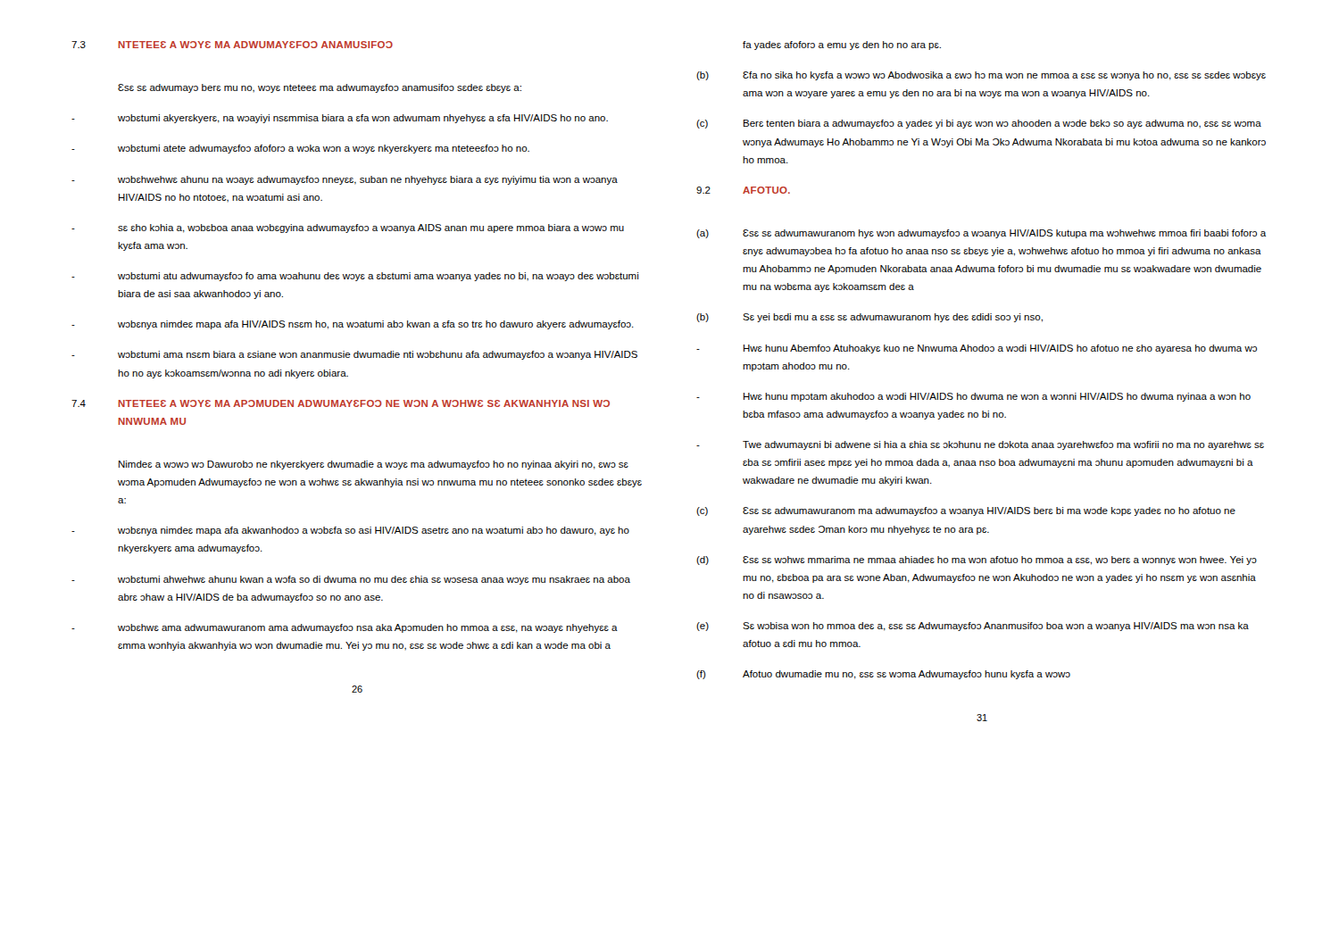7.3
NTETEEƐ A WƆYƐ MA ADWUMAYƐFOƆ ANAMUSIFOƆ
Ɛsɛ sɛ adwumayɔ berɛ mu no, wɔyɛ nteteeɛ ma adwumayɛfoɔ anamusifoɔ sɛdeɛ ɛbɛyɛ a:
-
wɔbɛtumi akyerɛkyerɛ, na wɔayiyi nsɛmmisa biara a ɛfa wɔn adwumam nhyehyɛɛ a ɛfa HIV/AIDS ho no ano.
-
wɔbɛtumi atete adwumayɛfoɔ afoforɔ a wɔka wɔn a wɔyɛ nkyerɛkyerɛ ma nteteeɛfoɔ ho no.
-
wɔbɛhwehwɛ ahunu na wɔayɛ adwumayɛfoɔ nneyɛɛ, suban ne nhyehyɛɛ biara a ɛyɛ nyiyimu tia wɔn a wɔanya HIV/AIDS no ho ntotoeɛ, na wɔatumi asi ano.
-
sɛ ɛho kɔhia a, wɔbɛboa anaa wɔbɛgyina adwumayɛfoɔ a wɔanya AIDS anan mu apere mmoa biara a wɔwɔ mu kyɛfa ama wɔn.
-
wɔbɛtumi atu adwumayɛfoɔ fo ama wɔahunu deɛ wɔyɛ a ɛbɛtumi ama wɔanya yadeɛ no bi, na wɔayɔ deɛ wɔbɛtumi biara de asi saa akwanhodoɔ yi ano.
-
wɔbɛnya nimdeɛ mapa afa HIV/AIDS nsɛm ho, na wɔatumi abɔ kwan a ɛfa so trɛ ho dawuro akyerɛ adwumayɛfoɔ.
-
wɔbɛtumi ama nsɛm biara a ɛsiane wɔn ananmusie dwumadie nti wɔbɛhunu afa adwumayɛfoɔ a wɔanya HIV/AIDS ho no ayɛ kɔkoamsɛm/wɔnna no adi nkyerɛ obiara.
7.4
NTETEEƐ A WƆYƐ MA APƆMUDEN ADWUMAYƐFOƆ NE WƆN A WƆHWƐ SƐ AKWANHYIA NSI WƆ NNWUMA MU
Nimdeɛ a wɔwɔ wɔ Dawurobɔ ne nkyerɛkyerɛ dwumadie a wɔyɛ ma adwumayɛfoɔ ho no nyinaa akyiri no, ɛwɔ sɛ wɔma Apɔmuden Adwumayɛfoɔ ne wɔn a wɔhwɛ sɛ akwanhyia nsi wɔ nnwuma mu no nteteeɛ sononko sɛdeɛ ɛbɛyɛ a:
-
wɔbɛnya nimdeɛ mapa afa akwanhodoɔ a wɔbɛfa so asi HIV/AIDS asetrɛ ano na wɔatumi abɔ ho dawuro, ayɛ ho nkyerɛkyerɛ ama adwumayɛfoɔ.
-
wɔbɛtumi ahwehwɛ ahunu kwan a wɔfa so di dwuma no mu deɛ ɛhia sɛ wɔsesa anaa wɔyɛ mu nsakraeɛ na aboa abrɛ ɔhaw a HIV/AIDS de ba adwumayɛfoɔ so no ano ase.
-
wɔbɛhwɛ ama adwumawuranom ama adwumayɛfoɔ nsa aka Apɔmuden ho mmoa a ɛsɛ, na wɔayɛ nhyehyɛɛ a ɛmma wɔnhyia akwanhyia wɔ wɔn dwumadie mu. Yei yɔ mu no, ɛsɛ sɛ wɔde ɔhwɛ a ɛdi kan a wɔde ma obi a
26
fa yadeɛ afoforɔ a emu yɛ den ho no ara pɛ.
(b)
Ɛfa no sika ho kyɛfa a wɔwɔ wɔ Abodwosika a ɛwɔ hɔ ma wɔn ne mmoa a ɛsɛ sɛ wɔnya ho no, ɛsɛ sɛ sɛdeɛ wɔbɛyɛ ama wɔn a wɔyare yareɛ a emu yɛ den no ara bi na wɔyɛ ma wɔn a wɔanya HIV/AIDS no.
(c)
Berɛ tenten biara a adwumayɛfoɔ a yadeɛ yi bi ayɛ wɔn wɔ ahooden a wɔde bɛkɔ so ayɛ adwuma no, ɛsɛ sɛ wɔma wɔnya Adwumayɛ Ho Ahobammɔ ne Yi a Wɔyi Obi Ma Ɔkɔ Adwuma Nkorabata bi mu kɔtoa adwuma so ne kankorɔ ho mmoa.
9.2
AFOTUO.
(a)
Ɛsɛ sɛ adwumawuranom hyɛ wɔn adwumayɛfoɔ a wɔanya HIV/AIDS kutupa ma wɔhwehwɛ mmoa firi baabi foforɔ a ɛnyɛ adwumayɔbea hɔ fa afotuo ho anaa nso sɛ ɛbɛyɛ yie a, wɔhwehwɛ afotuo ho mmoa yi firi adwuma no ankasa mu Ahobammɔ ne Apɔmuden Nkorabata anaa Adwuma foforɔ bi mu dwumadie mu sɛ wɔakwadare wɔn dwumadie mu na wɔbɛma ayɛ kɔkoamsɛm deɛ a
(b)
Sɛ yei bɛdi mu a ɛsɛ sɛ adwumawuranom hyɛ deɛ ɛdidi soɔ yi nso,
-
Hwɛ hunu Abemfoɔ Atuhoakyɛ kuo ne Nnwuma Ahodoɔ a wɔdi HIV/AIDS ho afotuo ne ɛho ayaresa ho dwuma wɔ mpɔtam ahodoɔ mu no.
-
Hwɛ hunu mpɔtam akuhodoɔ a wɔdi HIV/AIDS ho dwuma ne wɔn a wɔnni HIV/AIDS ho dwuma nyinaa a wɔn ho bɛba mfasoɔ ama adwumayɛfoɔ a wɔanya yadeɛ no bi no.
-
Twe adwumayɛni bi adwene si hia a ɛhia sɛ ɔkɔhunu ne dɔkota anaa ɔyarehwɛfoɔ ma wɔfirii no ma no ayarehwɛ sɛ ɛba sɛ ɔmfirii aseɛ mpɛɛ yei ho mmoa dada a, anaa nso boa adwumayɛni ma ɔhunu apɔmuden adwumayɛni bi a wakwadare ne dwumadie mu akyiri kwan.
(c)
Ɛsɛ sɛ adwumawuranom ma adwumayɛfoɔ a wɔanya HIV/AIDS berɛ bi ma wɔde kɔpɛ yadeɛ no ho afotuo ne ayarehwɛ sɛdeɛ Ɔman korɔ mu nhyehyɛɛ te no ara pɛ.
(d)
Ɛsɛ sɛ wɔhwɛ mmarima ne mmaa ahiadeɛ ho ma wɔn afotuo ho mmoa a ɛsɛ, wɔ berɛ a wɔnnyɛ wɔn hwee. Yei yɔ mu no, ɛbɛboa pa ara sɛ wɔne Aban, Adwumayɛfoɔ ne wɔn Akuhodoɔ ne wɔn a yadeɛ yi ho nsɛm yɛ wɔn asɛnhia no di nsawɔsoɔ a.
(e)
Sɛ wɔbisa wɔn ho mmoa deɛ a, ɛsɛ sɛ Adwumayɛfoɔ Ananmusifoɔ boa wɔn a wɔanya HIV/AIDS ma wɔn nsa ka afotuo a ɛdi mu ho mmoa.
(f)
Afotuo dwumadie mu no, ɛsɛ sɛ wɔma Adwumayɛfoɔ hunu kyɛfa a wɔwɔ
31